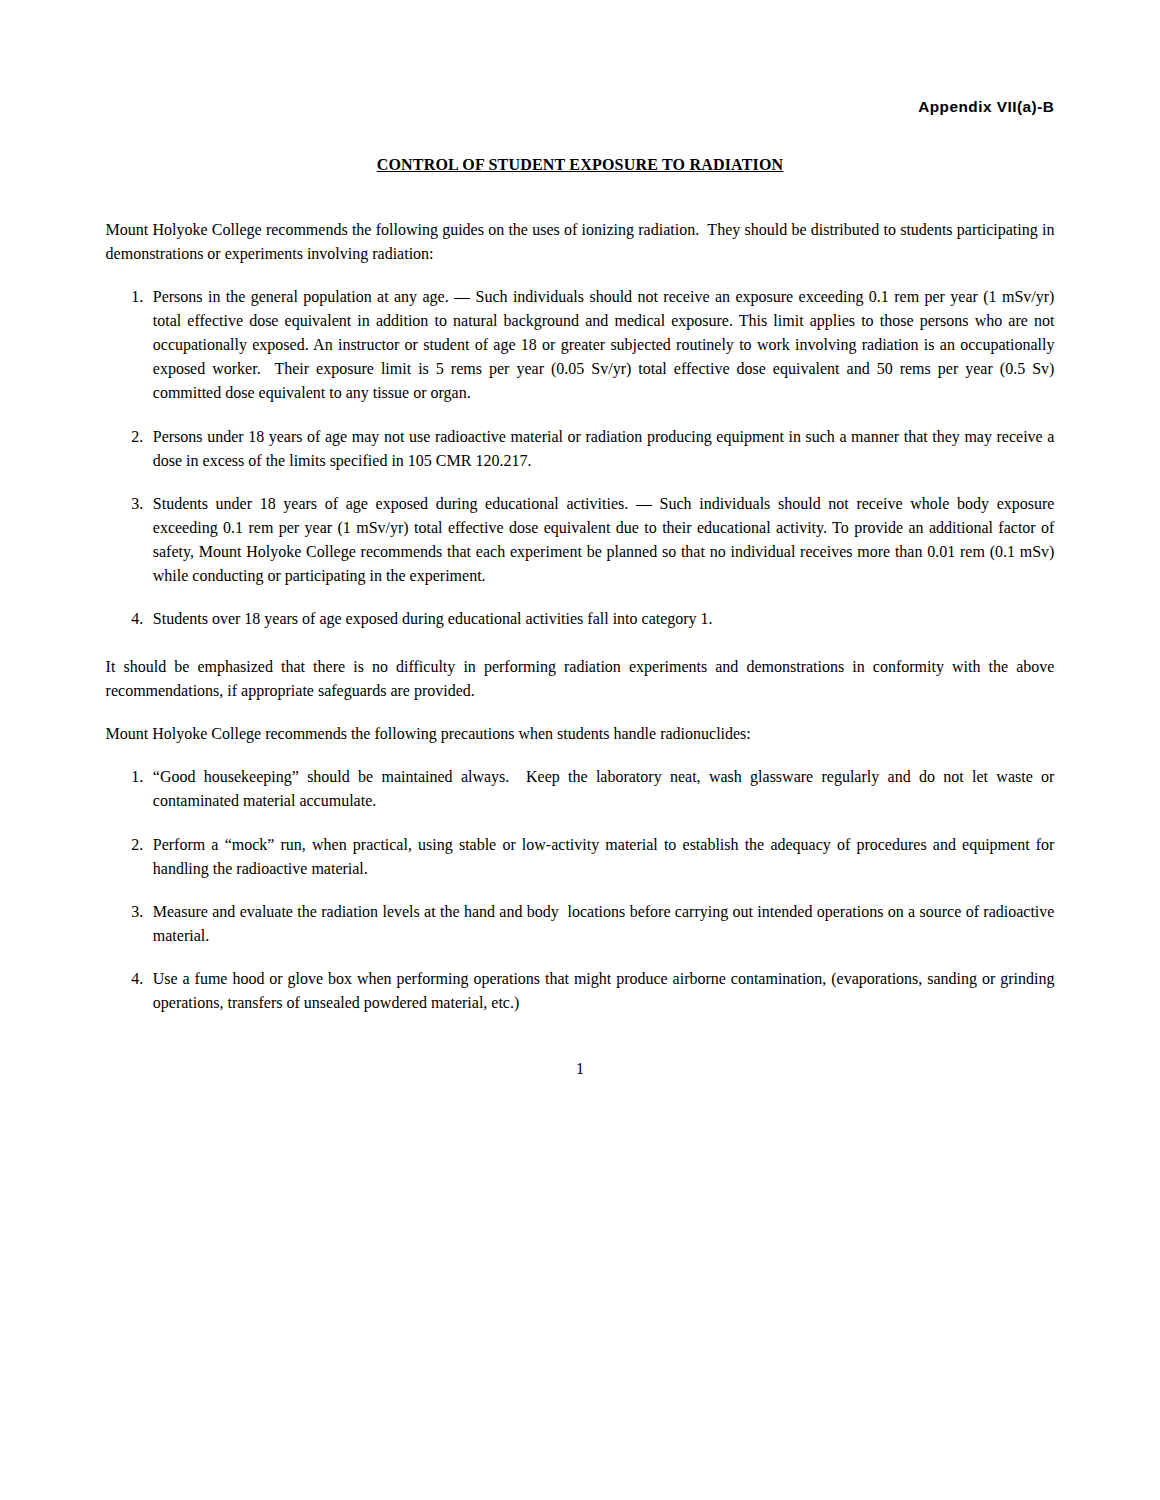Appendix VII(a)-B
CONTROL OF STUDENT EXPOSURE TO RADIATION
Mount Holyoke College recommends the following guides on the uses of ionizing radiation. They should be distributed to students participating in demonstrations or experiments involving radiation:
Persons in the general population at any age. — Such individuals should not receive an exposure exceeding 0.1 rem per year (1 mSv/yr) total effective dose equivalent in addition to natural background and medical exposure. This limit applies to those persons who are not occupationally exposed. An instructor or student of age 18 or greater subjected routinely to work involving radiation is an occupationally exposed worker. Their exposure limit is 5 rems per year (0.05 Sv/yr) total effective dose equivalent and 50 rems per year (0.5 Sv) committed dose equivalent to any tissue or organ.
Persons under 18 years of age may not use radioactive material or radiation producing equipment in such a manner that they may receive a dose in excess of the limits specified in 105 CMR 120.217.
Students under 18 years of age exposed during educational activities. — Such individuals should not receive whole body exposure exceeding 0.1 rem per year (1 mSv/yr) total effective dose equivalent due to their educational activity. To provide an additional factor of safety, Mount Holyoke College recommends that each experiment be planned so that no individual receives more than 0.01 rem (0.1 mSv) while conducting or participating in the experiment.
Students over 18 years of age exposed during educational activities fall into category 1.
It should be emphasized that there is no difficulty in performing radiation experiments and demonstrations in conformity with the above recommendations, if appropriate safeguards are provided.
Mount Holyoke College recommends the following precautions when students handle radionuclides:
“Good housekeeping” should be maintained always. Keep the laboratory neat, wash glassware regularly and do not let waste or contaminated material accumulate.
Perform a “mock” run, when practical, using stable or low-activity material to establish the adequacy of procedures and equipment for handling the radioactive material.
Measure and evaluate the radiation levels at the hand and body locations before carrying out intended operations on a source of radioactive material.
Use a fume hood or glove box when performing operations that might produce airborne contamination, (evaporations, sanding or grinding operations, transfers of unsealed powdered material, etc.)
1